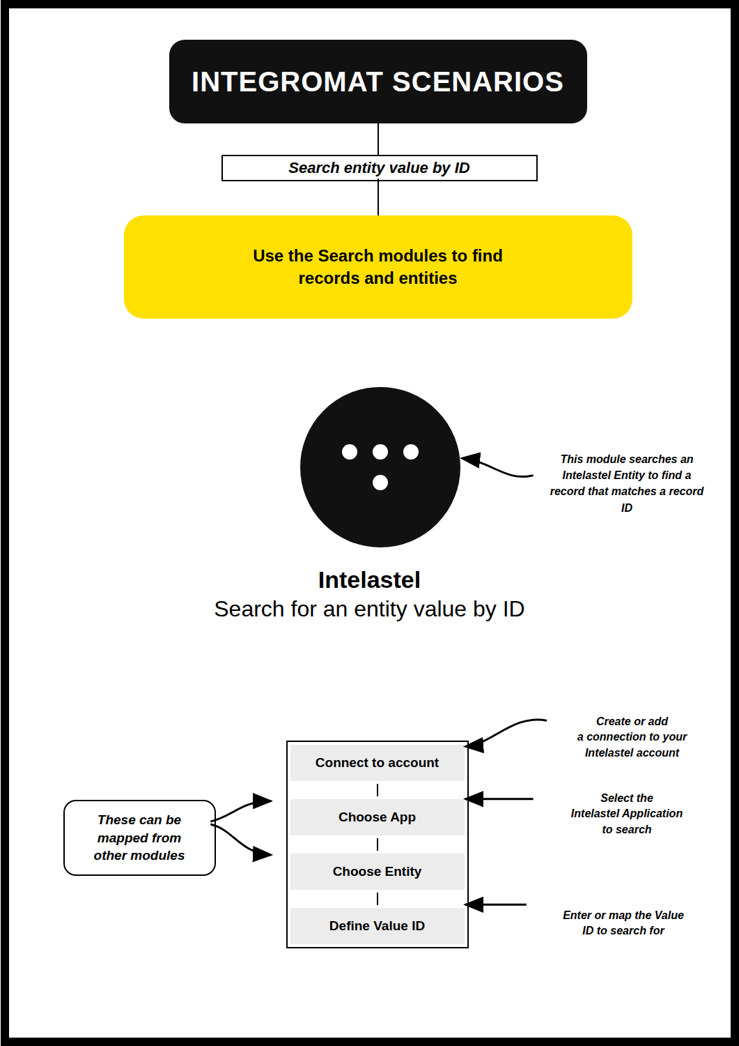INTEGROMAT SCENARIOS
Search entity value by ID
Use the Search modules to find
records and entities
This module searches an Intelastel Entity to find a record that matches a record ID
Intelastel
Search for an entity value by ID
Connect to account
Choose App
Choose Entity
Define Value ID
Create or add
a connection to your
Intelastel account
Select the
Intelastel Application
to search
Enter or map the Value
ID to search for
These can be
mapped from
other modules